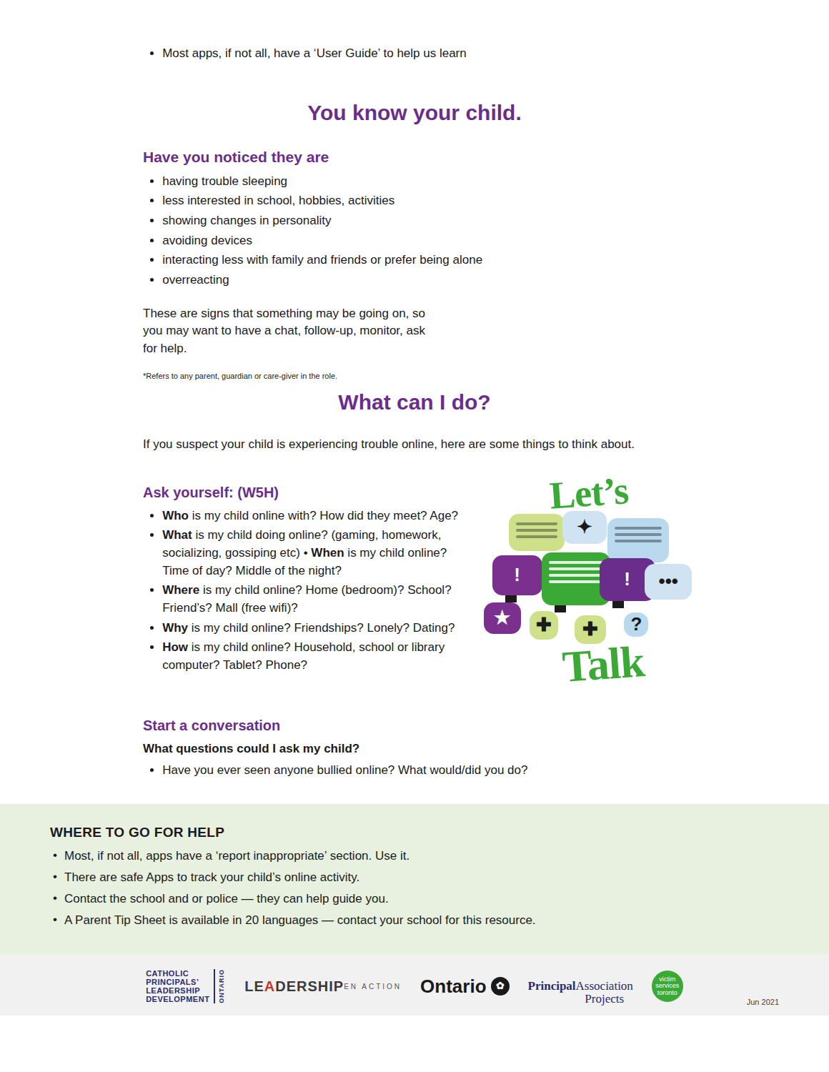Most apps, if not all, have a ‘User Guide’ to help us learn
You know your child.
Have you noticed they are
having trouble sleeping
less interested in school, hobbies, activities
showing changes in personality
avoiding devices
interacting less with family and friends or prefer being alone
overreacting
These are signs that something may be going on, so
you may want to have a chat, follow-up, monitor, ask
for help.
*Refers to any parent, guardian or care-giver in the role.
What can I do?
If you suspect your child is experiencing trouble online, here are some things to think about.
Ask yourself: (W5H)
Who is my child online with? How did they meet? Age?
What is my child doing online? (gaming, homework, socializing, gossiping etc) • When is my child online? Time of day? Middle of the night?
Where is my child online? Home (bedroom)? School? Friend’s? Mall (free wifi)?
Why is my child online? Friendships? Lonely? Dating?
How is my child online? Household, school or library computer? Tablet? Phone?
Let’s
✦
!
!
•••
★
✚
✚
?
Talk
Start a conversation
What questions could I ask my child?
Have you ever seen anyone bullied online? What would/did you do?
WHERE TO GO FOR HELP
Most, if not all, apps have a ‘report inappropriate’ section. Use it.
There are safe Apps to track your child’s online activity.
Contact the school and or police — they can help guide you.
A Parent Tip Sheet is available in 20 languages — contact your school for this resource.
CATHOLIC
PRINCIPALS’
LEADERSHIP
DEVELOPMENT
ONTARIO
LEADERSHIP EN ACTION
Ontario ✿
Principal
Association
Projects
victim
services
toronto
Jun 2021